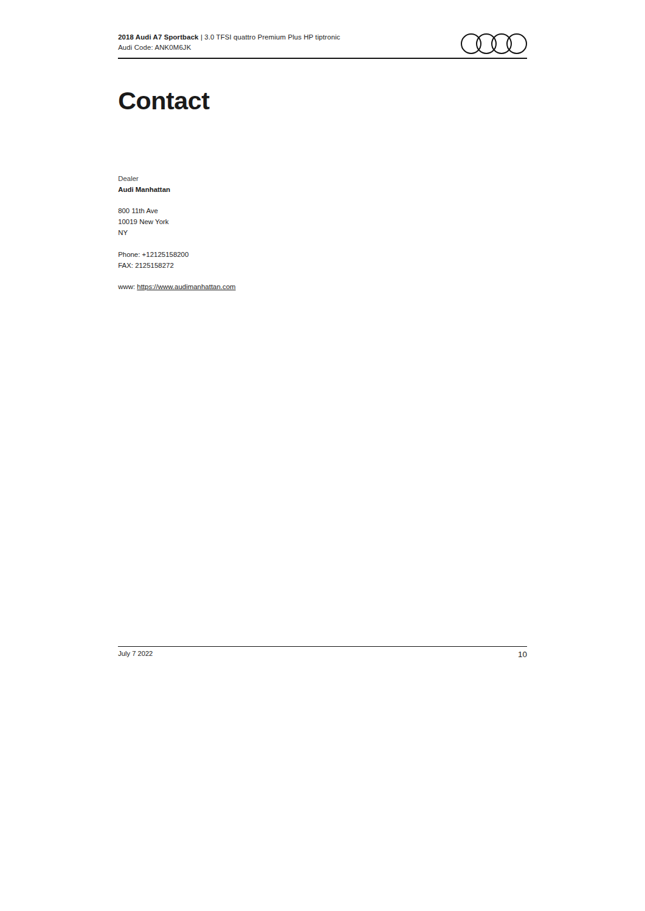2018 Audi A7 Sportback | 3.0 TFSI quattro Premium Plus HP tiptronic
Audi Code: ANK0M6JK
Contact
Dealer
Audi Manhattan
800 11th Ave
10019 New York
NY
Phone: +12125158200
FAX: 2125158272
www: https://www.audimanhattan.com
July 7 2022 10